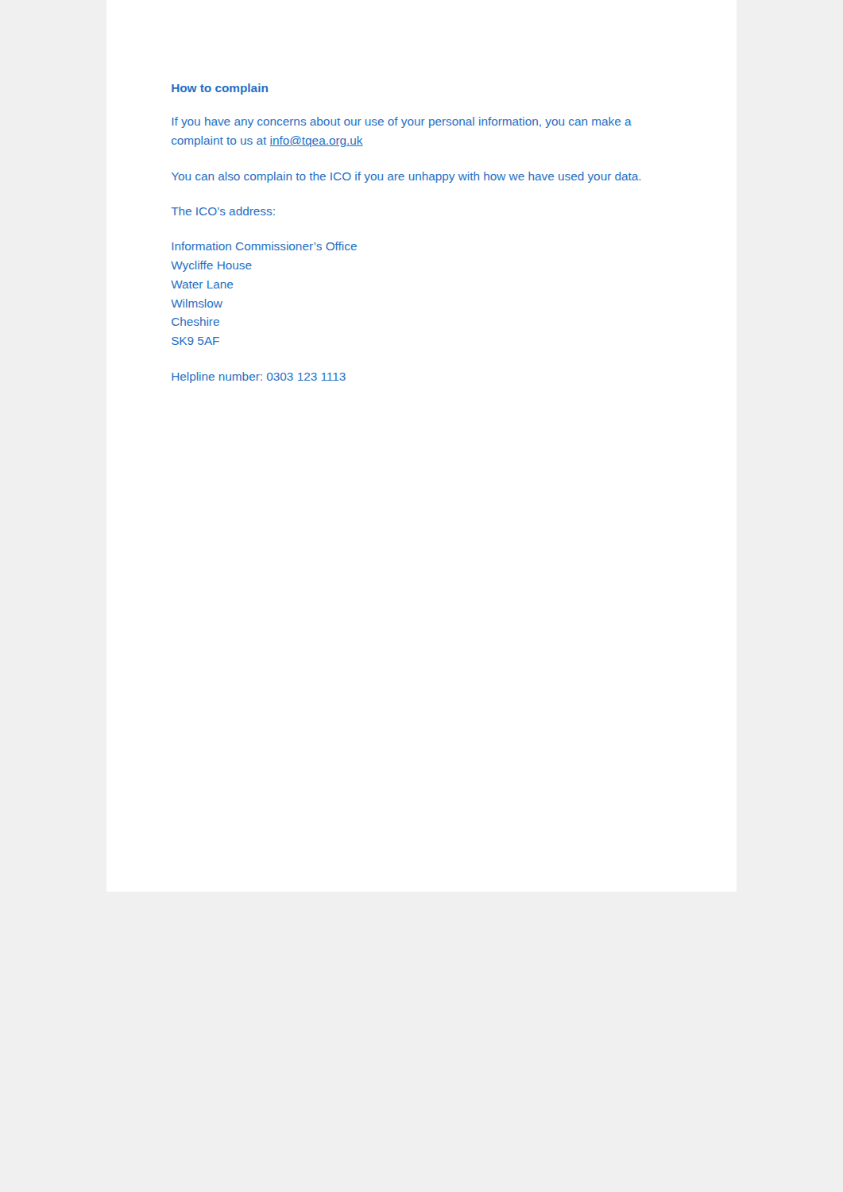How to complain
If you have any concerns about our use of your personal information, you can make a complaint to us at info@tqea.org.uk
You can also complain to the ICO if you are unhappy with how we have used your data.
The ICO’s address:
Information Commissioner’s Office Wycliffe House Water Lane Wilmslow Cheshire SK9 5AF
Helpline number: 0303 123 1113